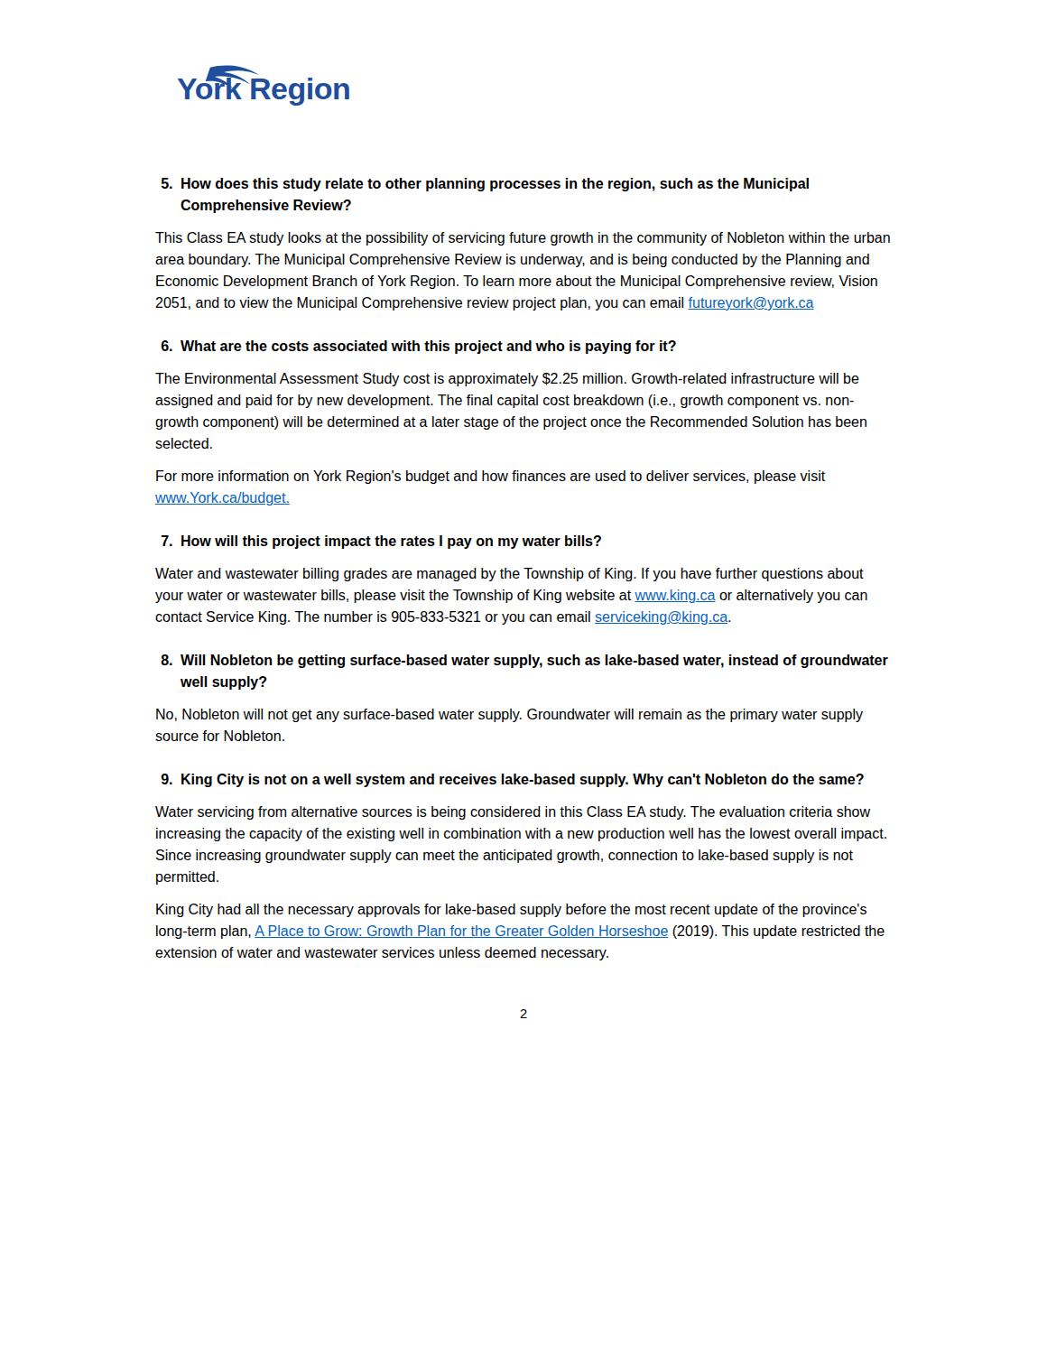York Region
How does this study relate to other planning processes in the region, such as the Municipal Comprehensive Review?
This Class EA study looks at the possibility of servicing future growth in the community of Nobleton within the urban area boundary. The Municipal Comprehensive Review is underway, and is being conducted by the Planning and Economic Development Branch of York Region. To learn more about the Municipal Comprehensive review, Vision 2051, and to view the Municipal Comprehensive review project plan, you can email futureyork@york.ca
What are the costs associated with this project and who is paying for it?
The Environmental Assessment Study cost is approximately $2.25 million. Growth-related infrastructure will be assigned and paid for by new development. The final capital cost breakdown (i.e., growth component vs. non-growth component) will be determined at a later stage of the project once the Recommended Solution has been selected.
For more information on York Region's budget and how finances are used to deliver services, please visit www.York.ca/budget.
How will this project impact the rates I pay on my water bills?
Water and wastewater billing grades are managed by the Township of King. If you have further questions about your water or wastewater bills, please visit the Township of King website at www.king.ca or alternatively you can contact Service King. The number is 905-833-5321 or you can email serviceking@king.ca.
Will Nobleton be getting surface-based water supply, such as lake-based water, instead of groundwater well supply?
No, Nobleton will not get any surface-based water supply. Groundwater will remain as the primary water supply source for Nobleton.
King City is not on a well system and receives lake-based supply. Why can't Nobleton do the same?
Water servicing from alternative sources is being considered in this Class EA study. The evaluation criteria show increasing the capacity of the existing well in combination with a new production well has the lowest overall impact. Since increasing groundwater supply can meet the anticipated growth, connection to lake-based supply is not permitted.
King City had all the necessary approvals for lake-based supply before the most recent update of the province's long-term plan, A Place to Grow: Growth Plan for the Greater Golden Horseshoe (2019). This update restricted the extension of water and wastewater services unless deemed necessary.
2